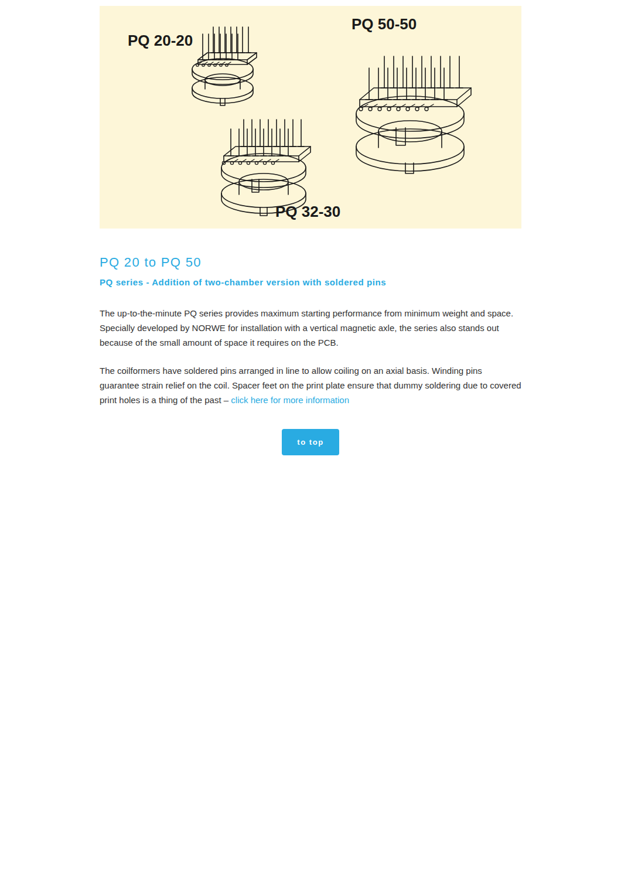Line drawings of three PQ series coilformers Technical illustrations of PQ 20-20, PQ 32-30 and PQ 50-50 two-chamber coilformers with soldered pins arranged in line. PQ 20-20 PQ 32-30 PQ 50-50
PQ 20 to PQ 50
PQ series - Addition of two-chamber version with soldered pins
The up-to-the-minute PQ series provides maximum starting performance from minimum weight and space. Specially developed by NORWE for installation with a vertical magnetic axle, the series also stands out because of the small amount of space it requires on the PCB.
The coilformers have soldered pins arranged in line to allow coiling on an axial basis. Winding pins guarantee strain relief on the coil. Spacer feet on the print plate ensure that dummy soldering due to covered print holes is a thing of the past – click here for more information
to top